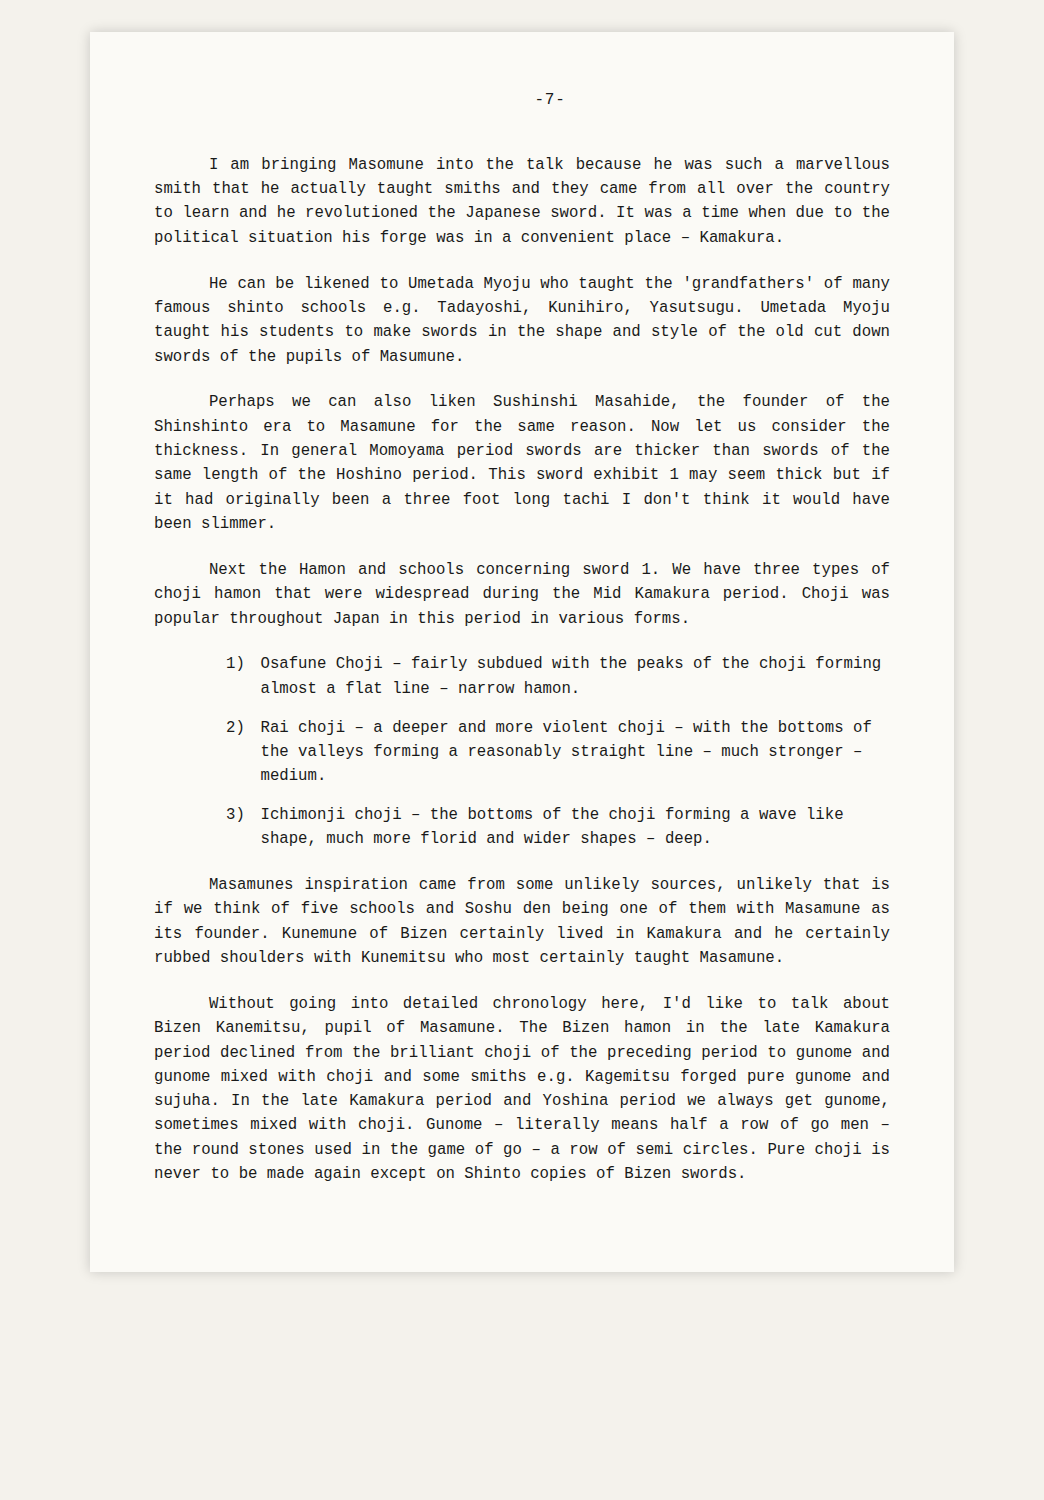-7-
I am bringing Masomune into the talk because he was such a marvellous smith that he actually taught smiths and they came from all over the country to learn and he revolutioned the Japanese sword. It was a time when due to the political situation his forge was in a convenient place – Kamakura.
He can be likened to Umetada Myoju who taught the 'grandfathers' of many famous shinto schools e.g. Tadayoshi, Kunihiro, Yasutsugu. Umetada Myoju taught his students to make swords in the shape and style of the old cut down swords of the pupils of Masumune.
Perhaps we can also liken Sushinshi Masahide, the founder of the Shinshinto era to Masamune for the same reason. Now let us consider the thickness. In general Momoyama period swords are thicker than swords of the same length of the Hoshino period. This sword exhibit 1 may seem thick but if it had originally been a three foot long tachi I don't think it would have been slimmer.
Next the Hamon and schools concerning sword 1. We have three types of choji hamon that were widespread during the Mid Kamakura period. Choji was popular throughout Japan in this period in various forms.
1) Osafune Choji – fairly subdued with the peaks of the choji forming almost a flat line – narrow hamon.
2) Rai choji – a deeper and more violent choji – with the bottoms of the valleys forming a reasonably straight line – much stronger – medium.
3) Ichimonji choji – the bottoms of the choji forming a wave like shape, much more florid and wider shapes – deep.
Masamunes inspiration came from some unlikely sources, unlikely that is if we think of five schools and Soshu den being one of them with Masamune as its founder. Kunemune of Bizen certainly lived in Kamakura and he certainly rubbed shoulders with Kunemitsu who most certainly taught Masamune.
Without going into detailed chronology here, I'd like to talk about Bizen Kanemitsu, pupil of Masamune. The Bizen hamon in the late Kamakura period declined from the brilliant choji of the preceding period to gunome and gunome mixed with choji and some smiths e.g. Kagemitsu forged pure gunome and sujuha. In the late Kamakura period and Yoshina period we always get gunome, sometimes mixed with choji. Gunome – literally means half a row of go men – the round stones used in the game of go – a row of semi circles. Pure choji is never to be made again except on Shinto copies of Bizen swords.